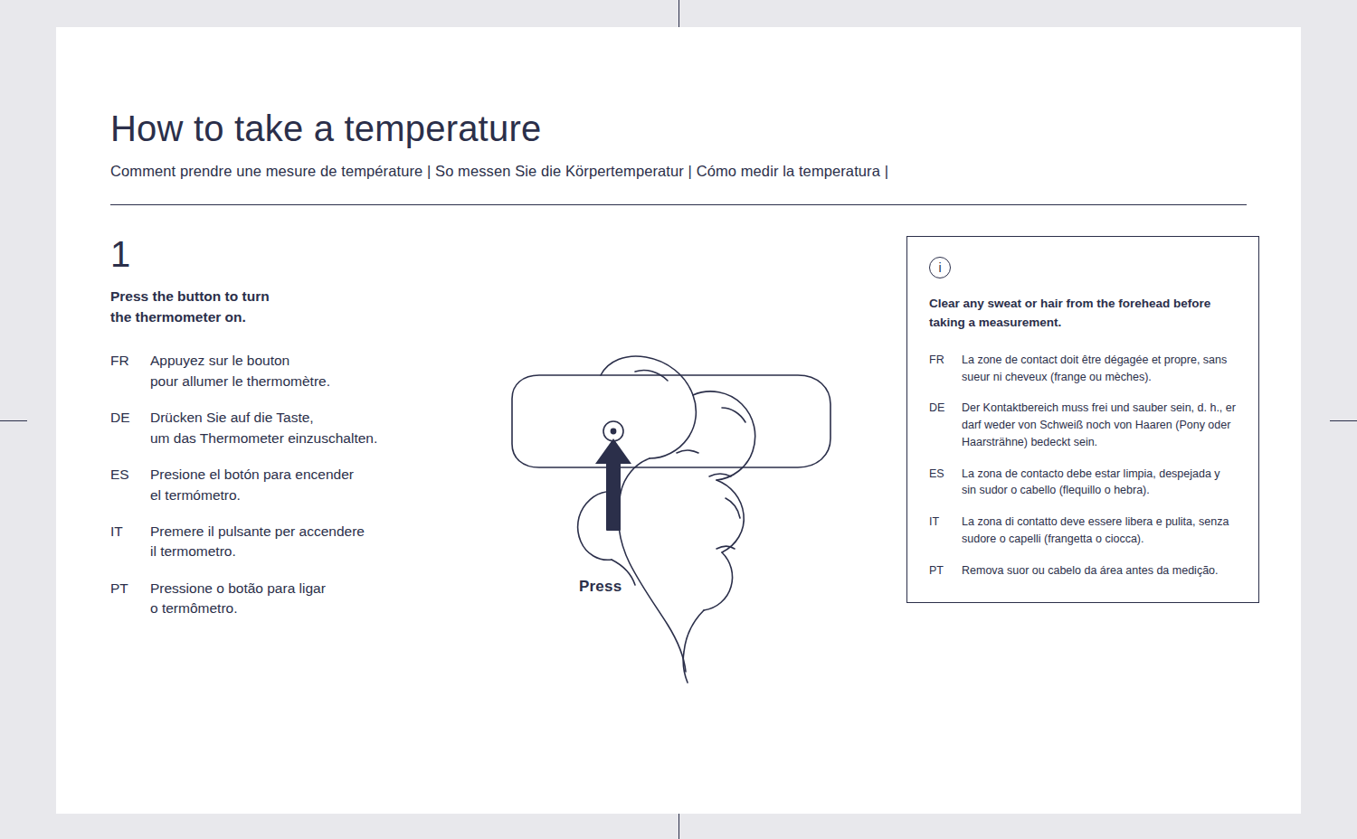How to take a temperature
Comment prendre une mesure de température | So messen Sie die Körpertemperatur | Cómo medir la temperatura |
1
Press the button to turn
the thermometer on.
FR Appuyez sur le bouton
pour allumer le thermomètre.
DE Drücken Sie auf die Taste,
um das Thermometer einzuschalten.
ES Presione el botón para encender
el termómetro.
IT Premere il pulsante per accendere
il termometro.
PT Pressione o botão para ligar
o termômetro.
Press
i
Clear any sweat or hair from the forehead before taking a measurement.
FR La zone de contact doit être dégagée et propre, sans sueur ni cheveux (frange ou mèches).
DE Der Kontaktbereich muss frei und sauber sein, d. h., er darf weder von Schweiß noch von Haaren (Pony oder Haarsträhne) bedeckt sein.
ES La zona de contacto debe estar limpia, despejada y sin sudor o cabello (flequillo o hebra).
IT La zona di contatto deve essere libera e pulita, senza sudore o capelli (frangetta o ciocca).
PT Remova suor ou cabelo da área antes da medição.